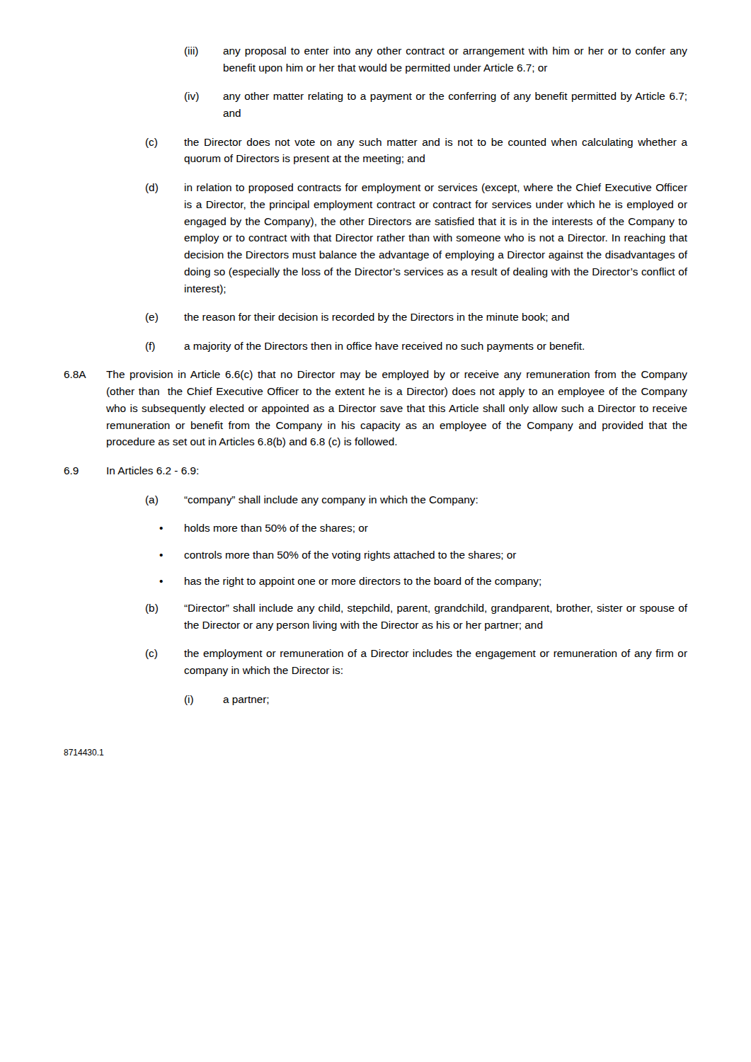(iii)
any proposal to enter into any other contract or arrangement with him or her or to confer any benefit upon him or her that would be permitted under Article 6.7; or
(iv)
any other matter relating to a payment or the conferring of any benefit permitted by Article 6.7; and
(c)
the Director does not vote on any such matter and is not to be counted when calculating whether a quorum of Directors is present at the meeting; and
(d)
in relation to proposed contracts for employment or services (except, where the Chief Executive Officer is a Director, the principal employment contract or contract for services under which he is employed or engaged by the Company), the other Directors are satisfied that it is in the interests of the Company to employ or to contract with that Director rather than with someone who is not a Director. In reaching that decision the Directors must balance the advantage of employing a Director against the disadvantages of doing so (especially the loss of the Director’s services as a result of dealing with the Director’s conflict of interest);
(e)
the reason for their decision is recorded by the Directors in the minute book; and
(f)
a majority of the Directors then in office have received no such payments or benefit.
6.8A
The provision in Article 6.6(c) that no Director may be employed by or receive any remuneration from the Company (other than the Chief Executive Officer to the extent he is a Director) does not apply to an employee of the Company who is subsequently elected or appointed as a Director save that this Article shall only allow such a Director to receive remuneration or benefit from the Company in his capacity as an employee of the Company and provided that the procedure as set out in Articles 6.8(b) and 6.8 (c) is followed.
6.9
In Articles 6.2 - 6.9:
(a)
“company” shall include any company in which the Company:
holds more than 50% of the shares; or
controls more than 50% of the voting rights attached to the shares; or
has the right to appoint one or more directors to the board of the company;
(b)
“Director” shall include any child, stepchild, parent, grandchild, grandparent, brother, sister or spouse of the Director or any person living with the Director as his or her partner; and
(c)
the employment or remuneration of a Director includes the engagement or remuneration of any firm or company in which the Director is:
(i)
a partner;
8714430.1